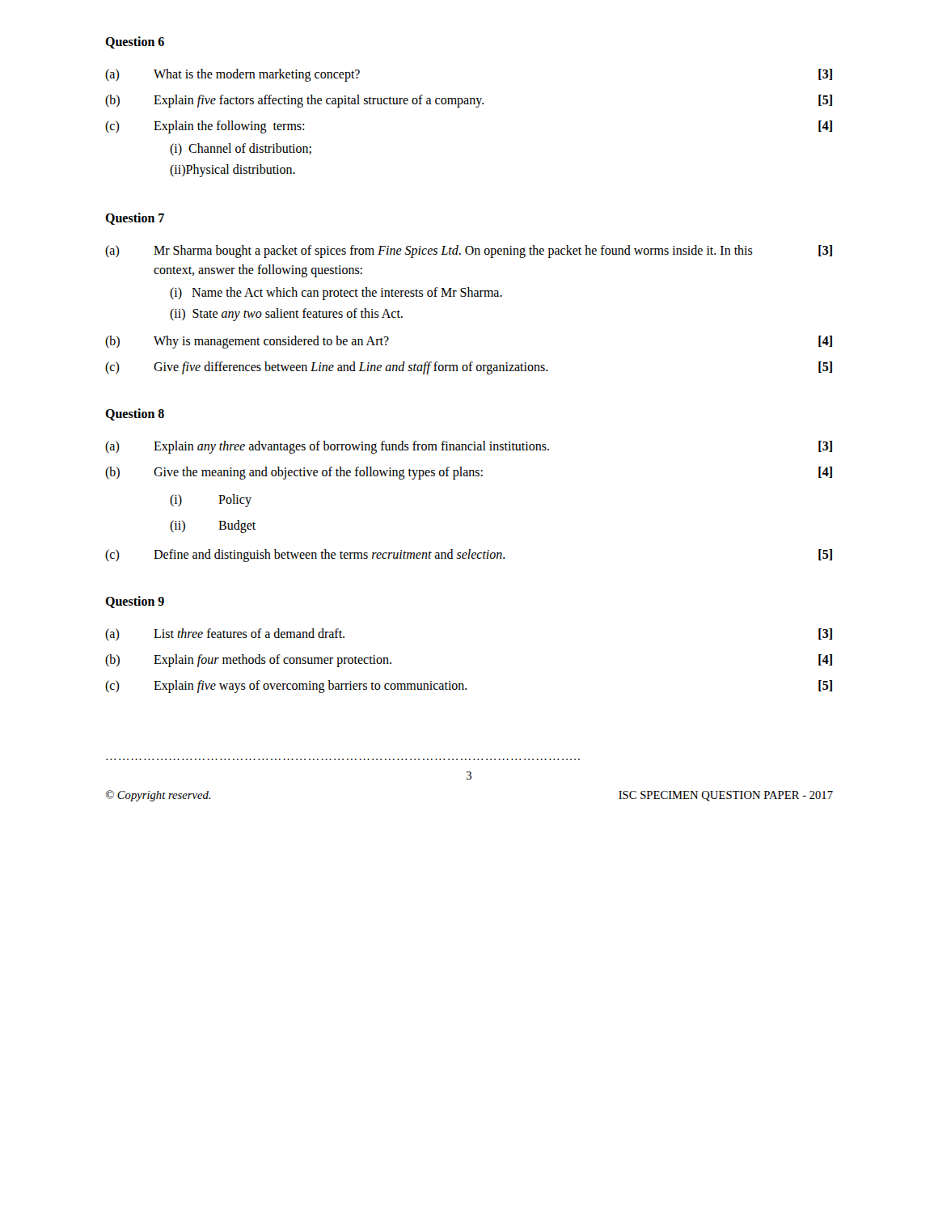Question 6
| (a) | What is the modern marketing concept? | [3] |
| (b) | Explain five factors affecting the capital structure of a company. | [5] |
| (c) | Explain the following terms: (i) Channel of distribution; (ii)Physical distribution. | [4] |
Question 7
| (a) | Mr Sharma bought a packet of spices from Fine Spices Ltd . On opening the packet he found worms inside it. In this context, answer the following questions: (i) Name the Act which can protect the interests of Mr Sharma. (ii) State any two salient features of this Act. | [3] |
| (b) | Why is management considered to be an Art? | [4] |
| (c) | Give five differences between Line and Line and staff form of organizations. | [5] |
Question 8
| (a) | Explain any three advantages of borrowing funds from financial institutions. | [3] |
| (b) | Give the meaning and objective of the following types of plans: / (i) / Policy / / (ii) / Budget / | [4] |
| (c) | Define and distinguish between the terms recruitment and selection . | [5] |
Question 9
| (a) | List three features of a demand draft. | [3] |
| (b) | Explain four methods of consumer protection. | [4] |
| (c) | Explain five ways of overcoming barriers to communication. | [5] |
…………………………………………………………………………………………………..
3
© Copyright reserved. ISC SPECIMEN QUESTION PAPER - 2017